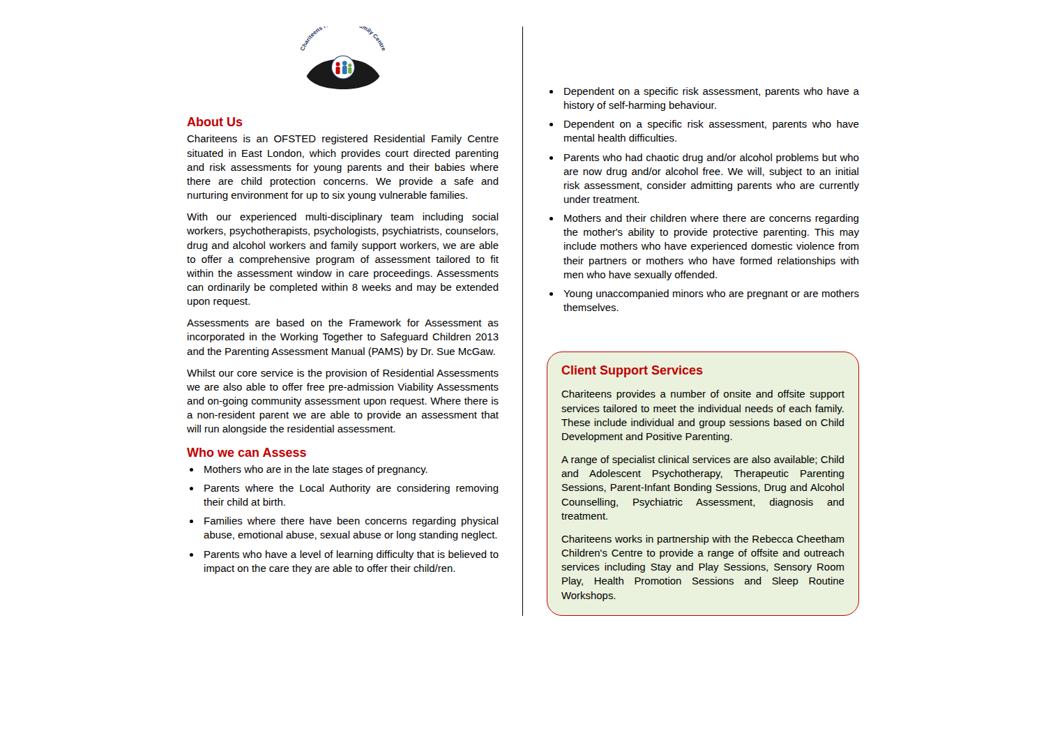Chariteens Residential Family Centre
About Us
Chariteens is an OFSTED registered Residential Family Centre situated in East London, which provides court directed parenting and risk assessments for young parents and their babies where there are child protection concerns. We provide a safe and nurturing environment for up to six young vulnerable families.
With our experienced multi-disciplinary team including social workers, psychotherapists, psychologists, psychiatrists, counselors, drug and alcohol workers and family support workers, we are able to offer a comprehensive program of assessment tailored to fit within the assessment window in care proceedings. Assessments can ordinarily be completed within 8 weeks and may be extended upon request.
Assessments are based on the Framework for Assessment as incorporated in the Working Together to Safeguard Children 2013 and the Parenting Assessment Manual (PAMS) by Dr. Sue McGaw.
Whilst our core service is the provision of Residential Assessments we are also able to offer free pre-admission Viability Assessments and on-going community assessment upon request. Where there is a non-resident parent we are able to provide an assessment that will run alongside the residential assessment.
Who we can Assess
Mothers who are in the late stages of pregnancy.
Parents where the Local Authority are considering removing their child at birth.
Families where there have been concerns regarding physical abuse, emotional abuse, sexual abuse or long standing neglect.
Parents who have a level of learning difficulty that is believed to impact on the care they are able to offer their child/ren.
Dependent on a specific risk assessment, parents who have a history of self-harming behaviour.
Dependent on a specific risk assessment, parents who have mental health difficulties.
Parents who had chaotic drug and/or alcohol problems but who are now drug and/or alcohol free. We will, subject to an initial risk assessment, consider admitting parents who are currently under treatment.
Mothers and their children where there are concerns regarding the mother's ability to provide protective parenting. This may include mothers who have experienced domestic violence from their partners or mothers who have formed relationships with men who have sexually offended.
Young unaccompanied minors who are pregnant or are mothers themselves.
Client Support Services
Chariteens provides a number of onsite and offsite support services tailored to meet the individual needs of each family. These include individual and group sessions based on Child Development and Positive Parenting.
A range of specialist clinical services are also available; Child and Adolescent Psychotherapy, Therapeutic Parenting Sessions, Parent-Infant Bonding Sessions, Drug and Alcohol Counselling, Psychiatric Assessment, diagnosis and treatment.
Chariteens works in partnership with the Rebecca Cheetham Children's Centre to provide a range of offsite and outreach services including Stay and Play Sessions, Sensory Room Play, Health Promotion Sessions and Sleep Routine Workshops.